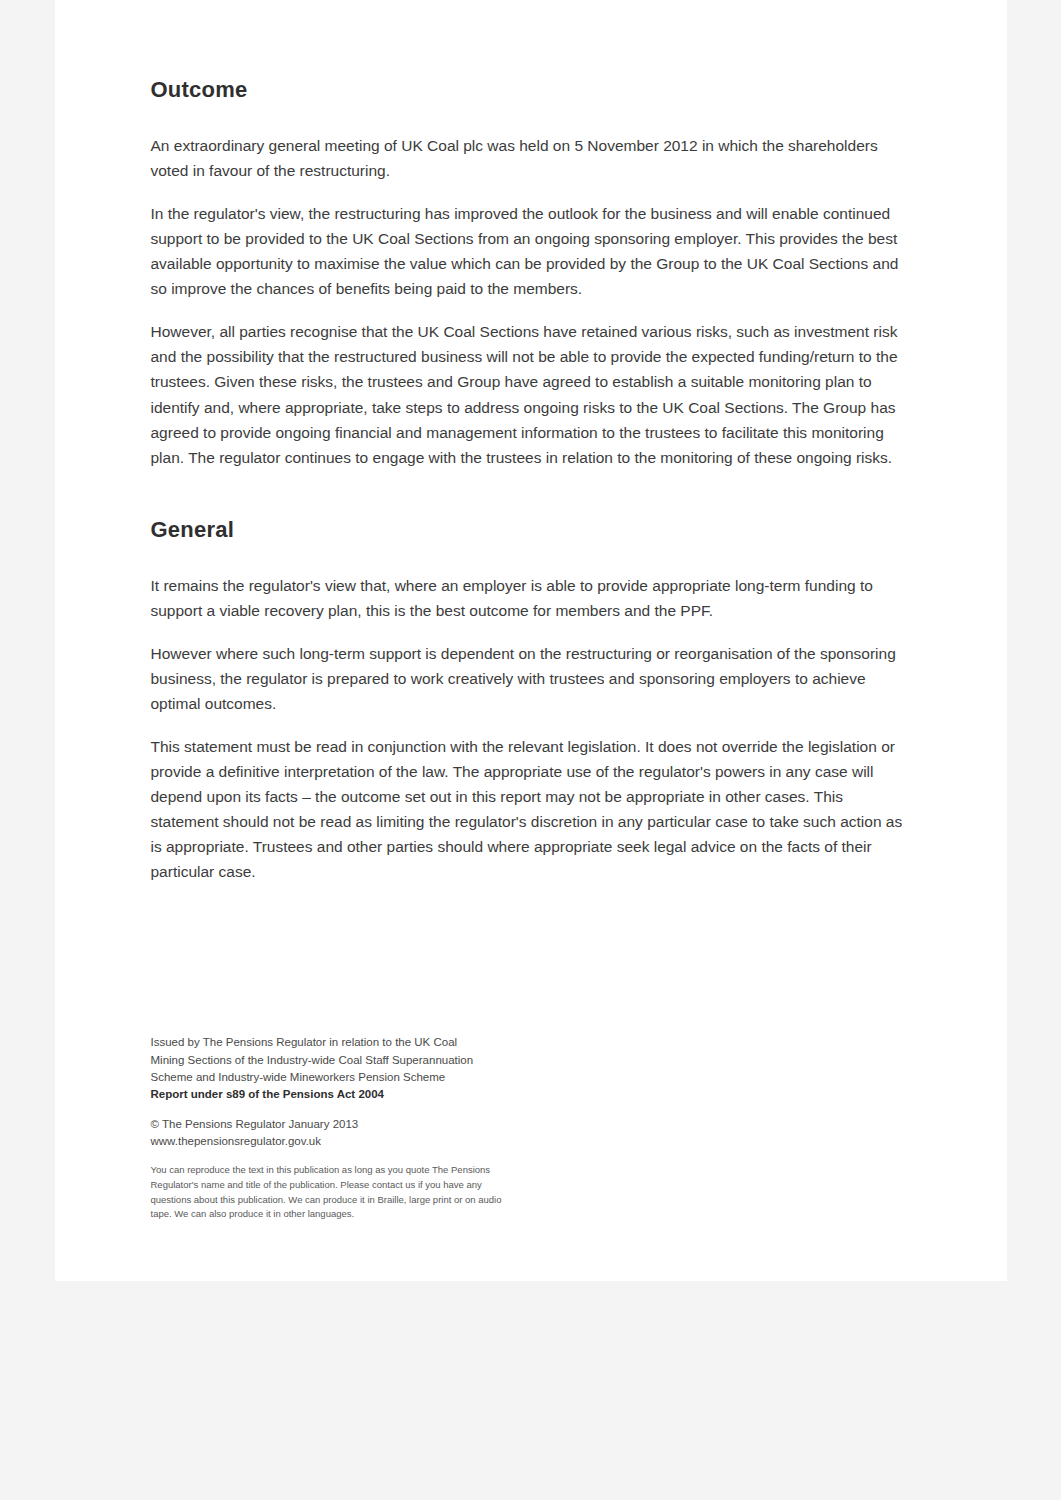Outcome
An extraordinary general meeting of UK Coal plc was held on 5 November 2012 in which the shareholders voted in favour of the restructuring.
In the regulator's view, the restructuring has improved the outlook for the business and will enable continued support to be provided to the UK Coal Sections from an ongoing sponsoring employer. This provides the best available opportunity to maximise the value which can be provided by the Group to the UK Coal Sections and so improve the chances of benefits being paid to the members.
However, all parties recognise that the UK Coal Sections have retained various risks, such as investment risk and the possibility that the restructured business will not be able to provide the expected funding/return to the trustees. Given these risks, the trustees and Group have agreed to establish a suitable monitoring plan to identify and, where appropriate, take steps to address ongoing risks to the UK Coal Sections. The Group has agreed to provide ongoing financial and management information to the trustees to facilitate this monitoring plan. The regulator continues to engage with the trustees in relation to the monitoring of these ongoing risks.
General
It remains the regulator's view that, where an employer is able to provide appropriate long-term funding to support a viable recovery plan, this is the best outcome for members and the PPF.
However where such long-term support is dependent on the restructuring or reorganisation of the sponsoring business, the regulator is prepared to work creatively with trustees and sponsoring employers to achieve optimal outcomes.
This statement must be read in conjunction with the relevant legislation. It does not override the legislation or provide a definitive interpretation of the law. The appropriate use of the regulator's powers in any case will depend upon its facts – the outcome set out in this report may not be appropriate in other cases. This statement should not be read as limiting the regulator's discretion in any particular case to take such action as is appropriate. Trustees and other parties should where appropriate seek legal advice on the facts of their particular case.
Issued by The Pensions Regulator in relation to the UK Coal
Mining Sections of the Industry-wide Coal Staff Superannuation
Scheme and Industry-wide Mineworkers Pension Scheme
Report under s89 of the Pensions Act 2004
© The Pensions Regulator January 2013
www.thepensionsregulator.gov.uk
You can reproduce the text in this publication as long as you quote The Pensions
Regulator's name and title of the publication. Please contact us if you have any
questions about this publication. We can produce it in Braille, large print or on audio
tape. We can also produce it in other languages.